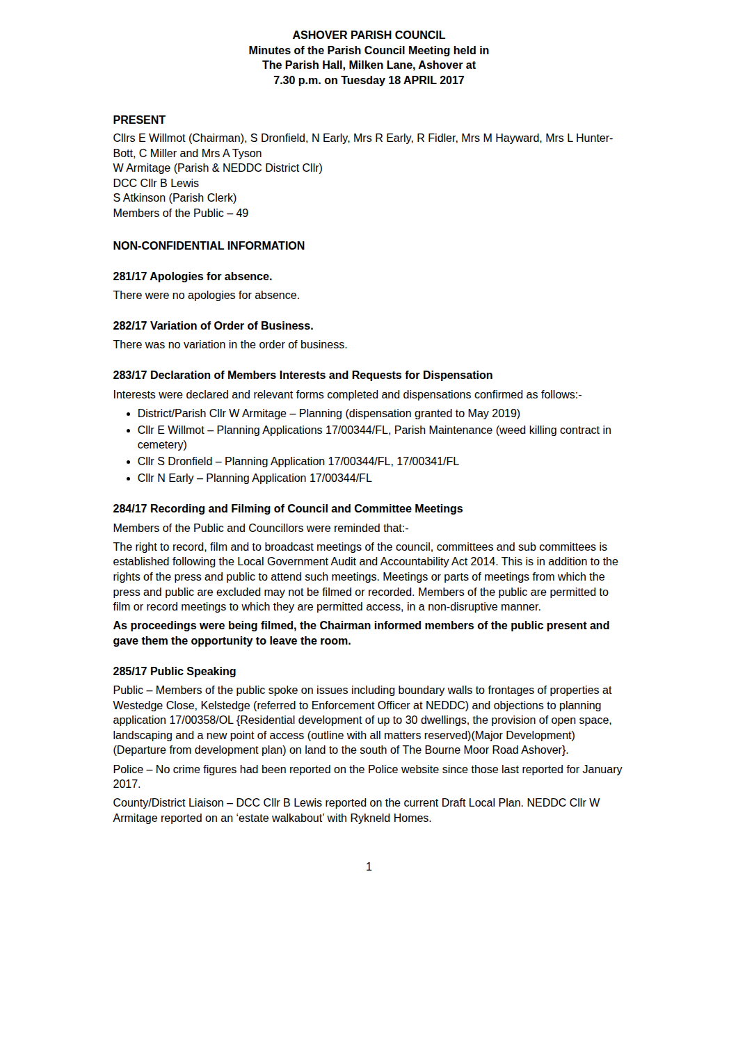ASHOVER PARISH COUNCIL
Minutes of the Parish Council Meeting held in
The Parish Hall, Milken Lane, Ashover at
7.30 p.m. on Tuesday 18 APRIL 2017
PRESENT
Cllrs E Willmot (Chairman), S Dronfield, N Early, Mrs R Early, R Fidler, Mrs M Hayward, Mrs L Hunter-Bott, C Miller and Mrs A Tyson
W Armitage (Parish & NEDDC District Cllr)
DCC Cllr B Lewis
S Atkinson (Parish Clerk)
Members of the Public – 49
NON-CONFIDENTIAL INFORMATION
281/17 Apologies for absence.
There were no apologies for absence.
282/17 Variation of Order of Business.
There was no variation in the order of business.
283/17 Declaration of Members Interests and Requests for Dispensation
Interests were declared and relevant forms completed and dispensations confirmed as follows:-
District/Parish Cllr W Armitage – Planning (dispensation granted to May 2019)
Cllr E Willmot – Planning Applications 17/00344/FL, Parish Maintenance (weed killing contract in cemetery)
Cllr S Dronfield – Planning Application 17/00344/FL, 17/00341/FL
Cllr N Early – Planning Application 17/00344/FL
284/17 Recording and Filming of Council and Committee Meetings
Members of the Public and Councillors were reminded that:-
The right to record, film and to broadcast meetings of the council, committees and sub committees is established following the Local Government Audit and Accountability Act 2014. This is in addition to the rights of the press and public to attend such meetings. Meetings or parts of meetings from which the press and public are excluded may not be filmed or recorded. Members of the public are permitted to film or record meetings to which they are permitted access, in a non-disruptive manner.
As proceedings were being filmed, the Chairman informed members of the public present and gave them the opportunity to leave the room.
285/17 Public Speaking
Public – Members of the public spoke on issues including boundary walls to frontages of properties at Westedge Close, Kelstedge (referred to Enforcement Officer at NEDDC) and objections to planning application 17/00358/OL {Residential development of up to 30 dwellings, the provision of open space, landscaping and a new point of access (outline with all matters reserved)(Major Development)(Departure from development plan) on land to the south of The Bourne Moor Road Ashover}.
Police – No crime figures had been reported on the Police website since those last reported for January 2017.
County/District Liaison – DCC Cllr B Lewis reported on the current Draft Local Plan. NEDDC Cllr W Armitage reported on an ‘estate walkabout’ with Rykneld Homes.
1